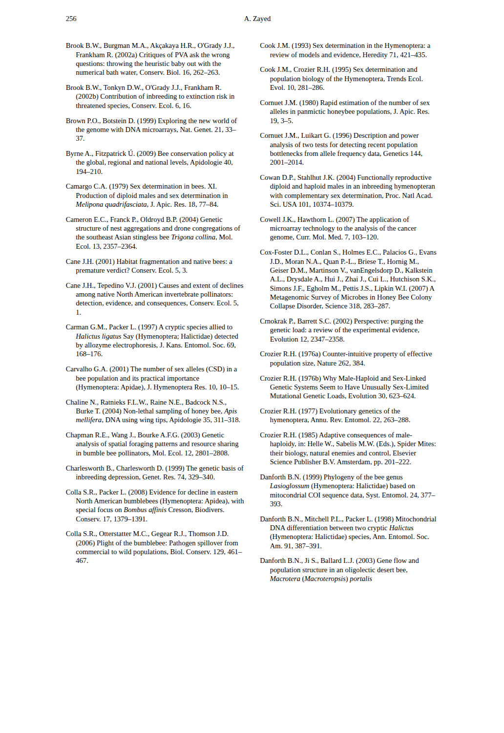256 A. Zayed
Brook B.W., Burgman M.A., Akçakaya H.R., O'Grady J.J., Frankham R. (2002a) Critiques of PVA ask the wrong questions: throwing the heuristic baby out with the numerical bath water, Conserv. Biol. 16, 262–263.
Brook B.W., Tonkyn D.W., O'Grady J.J., Frankham R. (2002b) Contribution of inbreeding to extinction risk in threatened species, Conserv. Ecol. 6, 16.
Brown P.O., Botstein D. (1999) Exploring the new world of the genome with DNA microarrays, Nat. Genet. 21, 33–37.
Byrne A., Fitzpatrick Ú. (2009) Bee conservation policy at the global, regional and national levels, Apidologie 40, 194–210.
Camargo C.A. (1979) Sex determination in bees. XI. Production of diploid males and sex determination in Melipona quadrifasciata, J. Apic. Res. 18, 77–84.
Cameron E.C., Franck P., Oldroyd B.P. (2004) Genetic structure of nest aggregations and drone congregations of the southeast Asian stingless bee Trigona collina, Mol. Ecol. 13, 2357–2364.
Cane J.H. (2001) Habitat fragmentation and native bees: a premature verdict? Conserv. Ecol. 5, 3.
Cane J.H., Tepedino V.J. (2001) Causes and extent of declines among native North American invertebrate pollinators: detection, evidence, and consequences, Conserv. Ecol. 5, 1.
Carman G.M., Packer L. (1997) A cryptic species allied to Halictus ligatus Say (Hymenoptera; Halictidae) detected by allozyme electrophoresis, J. Kans. Entomol. Soc. 69, 168–176.
Carvalho G.A. (2001) The number of sex alleles (CSD) in a bee population and its practical importance (Hymenoptera: Apidae), J. Hymenoptera Res. 10, 10–15.
Chaline N., Ratnieks F.L.W., Raine N.E., Badcock N.S., Burke T. (2004) Non-lethal sampling of honey bee, Apis mellifera, DNA using wing tips, Apidologie 35, 311–318.
Chapman R.E., Wang J., Bourke A.F.G. (2003) Genetic analysis of spatial foraging patterns and resource sharing in bumble bee pollinators, Mol. Ecol. 12, 2801–2808.
Charlesworth B., Charlesworth D. (1999) The genetic basis of inbreeding depression, Genet. Res. 74, 329–340.
Colla S.R., Packer L. (2008) Evidence for decline in eastern North American bumblebees (Hymenoptera: Apidea), with special focus on Bombus affinis Cresson, Biodivers. Conserv. 17, 1379–1391.
Colla S.R., Otterstatter M.C., Gegear R.J., Thomson J.D. (2006) Plight of the bumblebee: Pathogen spillover from commercial to wild populations, Biol. Conserv. 129, 461–467.
Cook J.M. (1993) Sex determination in the Hymenoptera: a review of models and evidence, Heredity 71, 421–435.
Cook J.M., Crozier R.H. (1995) Sex determination and population biology of the Hymenoptera, Trends Ecol. Evol. 10, 281–286.
Cornuet J.M. (1980) Rapid estimation of the number of sex alleles in panmictic honeybee populations, J. Apic. Res. 19, 3–5.
Cornuet J.M., Luikart G. (1996) Description and power analysis of two tests for detecting recent population bottlenecks from allele frequency data, Genetics 144, 2001–2014.
Cowan D.P., Stahlhut J.K. (2004) Functionally reproductive diploid and haploid males in an inbreeding hymenopteran with complementary sex determination, Proc. Natl Acad. Sci. USA 101, 10374–10379.
Cowell J.K., Hawthorn L. (2007) The application of microarray technology to the analysis of the cancer genome, Curr. Mol. Med. 7, 103–120.
Cox-Foster D.L., Conlan S., Holmes E.C., Palacios G., Evans J.D., Moran N.A., Quan P.-L., Briese T., Hornig M., Geiser D.M., Martinson V., vanEngelsdorp D., Kalkstein A.L., Drysdale A., Hui J., Zhai J., Cui L., Hutchison S.K., Simons J.F., Egholm M., Pettis J.S., Lipkin W.I. (2007) A Metagenomic Survey of Microbes in Honey Bee Colony Collapse Disorder, Science 318, 283–287.
Crnokrak P., Barrett S.C. (2002) Perspective: purging the genetic load: a review of the experimental evidence, Evolution 12, 2347–2358.
Crozier R.H. (1976a) Counter-intuitive property of effective population size, Nature 262, 384.
Crozier R.H. (1976b) Why Male-Haploid and Sex-Linked Genetic Systems Seem to Have Unusually Sex-Limited Mutational Genetic Loads, Evolution 30, 623–624.
Crozier R.H. (1977) Evolutionary genetics of the hymenoptera, Annu. Rev. Entomol. 22, 263–288.
Crozier R.H. (1985) Adaptive consequences of male-haploidy, in: Helle W., Sabelis M.W. (Eds.), Spider Mites: their biology, natural enemies and control, Elsevier Science Publisher B.V. Amsterdam, pp. 201–222.
Danforth B.N. (1999) Phylogeny of the bee genus Lasioglossum (Hymenoptera: Halictidae) based on mitocondrial COI sequence data, Syst. Entomol. 24, 377–393.
Danforth B.N., Mitchell P.L., Packer L. (1998) Mitochondrial DNA differentiation between two cryptic Halictus (Hymenoptera: Halictidae) species, Ann. Entomol. Soc. Am. 91, 387–391.
Danforth B.N., Ji S., Ballard L.J. (2003) Gene flow and population structure in an oligolectic desert bee, Macrotera (Macroteropsis) portalis